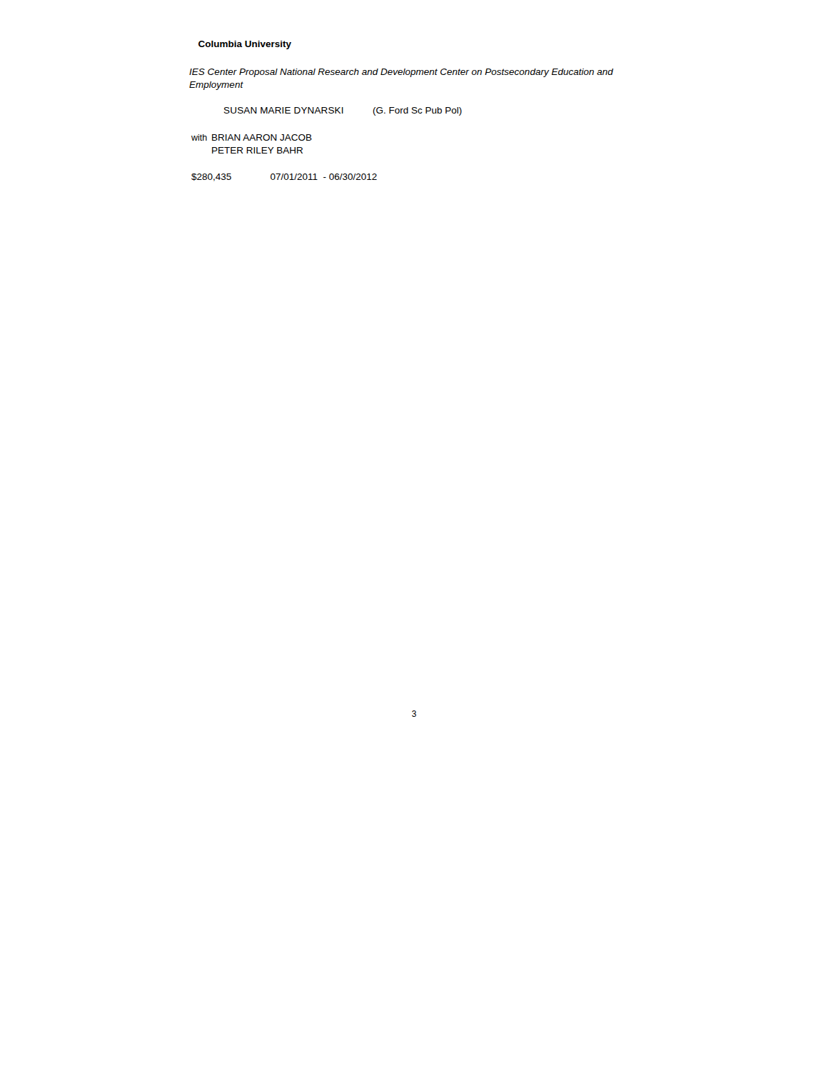Columbia University
IES Center Proposal National Research and Development Center on Postsecondary Education and Employment
SUSAN MARIE DYNARSKI(G. Ford Sc Pub Pol)
with BRIAN AARON JACOB
PETER RILEY BAHR
$280,43507/01/2011 - 06/30/2012
3